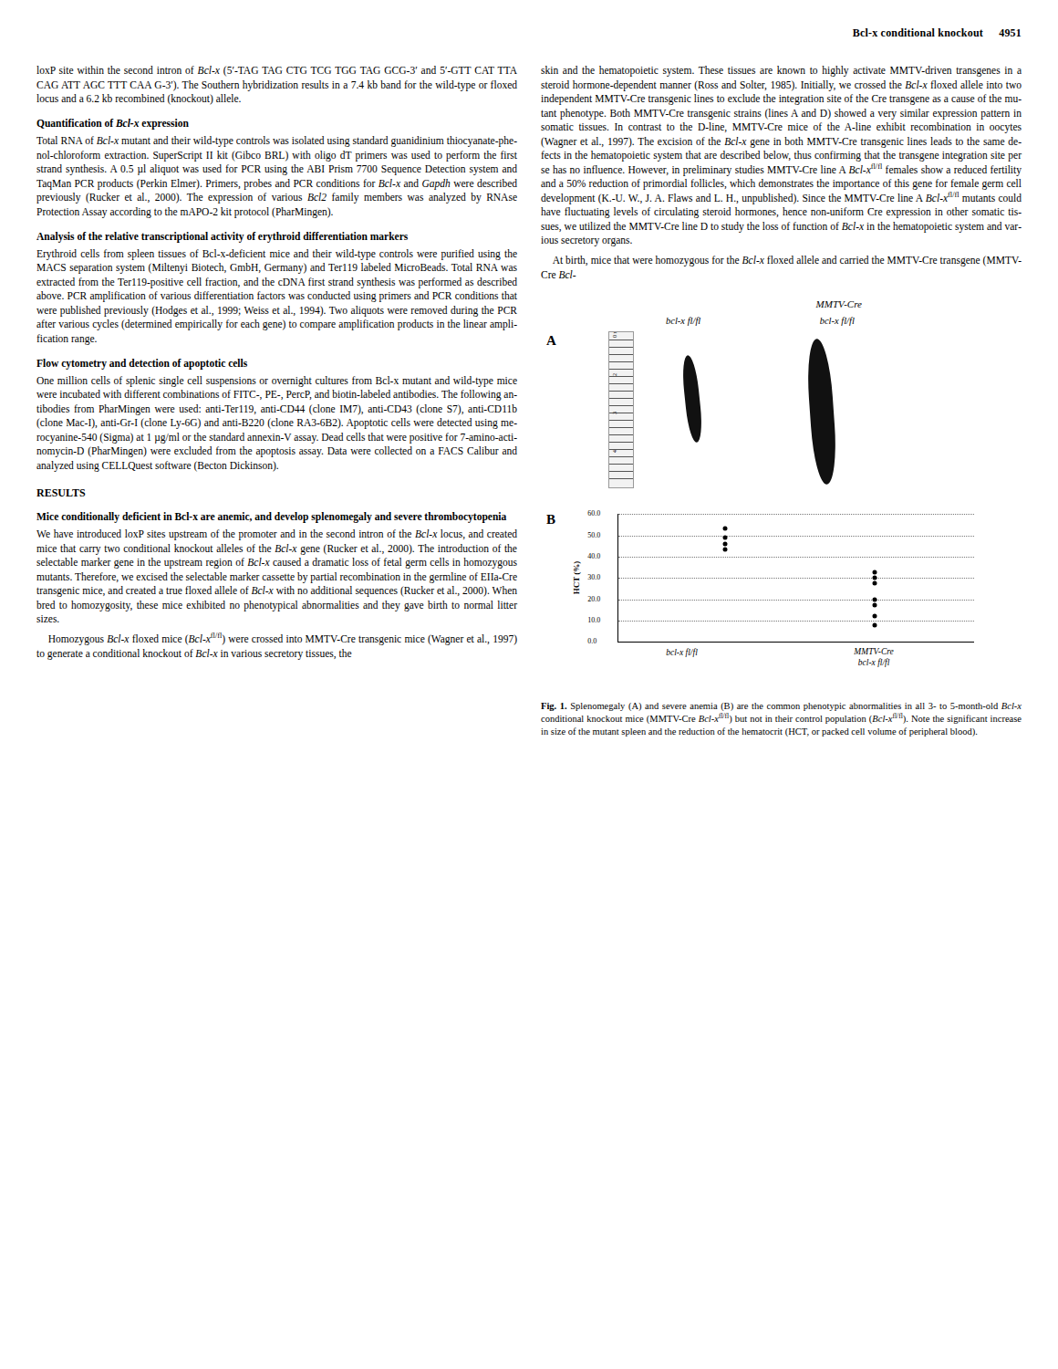Bcl-x conditional knockout 4951
loxP site within the second intron of Bcl-x (5′-TAG TAG CTG TCG TGG TAG GCG-3′ and 5′-GTT CAT TTA CAG ATT AGC TTT CAA G-3′). The Southern hybridization results in a 7.4 kb band for the wild-type or floxed locus and a 6.2 kb recombined (knockout) allele.
Quantification of Bcl-x expression
Total RNA of Bcl-x mutant and their wild-type controls was isolated using standard guanidinium thiocyanate-phenol-chloroform extraction. SuperScript II kit (Gibco BRL) with oligo dT primers was used to perform the first strand synthesis. A 0.5 µl aliquot was used for PCR using the ABI Prism 7700 Sequence Detection system and TaqMan PCR products (Perkin Elmer). Primers, probes and PCR conditions for Bcl-x and Gapdh were described previously (Rucker et al., 2000). The expression of various Bcl2 family members was analyzed by RNAse Protection Assay according to the mAPO-2 kit protocol (PharMingen).
Analysis of the relative transcriptional activity of erythroid differentiation markers
Erythroid cells from spleen tissues of Bcl-x-deficient mice and their wild-type controls were purified using the MACS separation system (Miltenyi Biotech, GmbH, Germany) and Ter119 labeled MicroBeads. Total RNA was extracted from the Ter119-positive cell fraction, and the cDNA first strand synthesis was performed as described above. PCR amplification of various differentiation factors was conducted using primers and PCR conditions that were published previously (Hodges et al., 1999; Weiss et al., 1994). Two aliquots were removed during the PCR after various cycles (determined empirically for each gene) to compare amplification products in the linear amplification range.
Flow cytometry and detection of apoptotic cells
One million cells of splenic single cell suspensions or overnight cultures from Bcl-x mutant and wild-type mice were incubated with different combinations of FITC-, PE-, PercP, and biotin-labeled antibodies. The following antibodies from PharMingen were used: anti-Ter119, anti-CD44 (clone IM7), anti-CD43 (clone S7), anti-CD11b (clone Mac-I), anti-Gr-I (clone Ly-6G) and anti-B220 (clone RA3-6B2). Apoptotic cells were detected using merocyanine-540 (Sigma) at 1 µg/ml or the standard annexin-V assay. Dead cells that were positive for 7-amino-actinomycin-D (PharMingen) were excluded from the apoptosis assay. Data were collected on a FACS Calibur and analyzed using CELLQuest software (Becton Dickinson).
RESULTS
Mice conditionally deficient in Bcl-x are anemic, and develop splenomegaly and severe thrombocytopenia
We have introduced loxP sites upstream of the promoter and in the second intron of the Bcl-x locus, and created mice that carry two conditional knockout alleles of the Bcl-x gene (Rucker et al., 2000). The introduction of the selectable marker gene in the upstream region of Bcl-x caused a dramatic loss of fetal germ cells in homozygous mutants. Therefore, we excised the selectable marker cassette by partial recombination in the germline of EIIa-Cre transgenic mice, and created a true floxed allele of Bcl-x with no additional sequences (Rucker et al., 2000). When bred to homozygosity, these mice exhibited no phenotypical abnormalities and they gave birth to normal litter sizes.
Homozygous Bcl-x floxed mice (Bcl-xfl/fl) were crossed into MMTV-Cre transgenic mice (Wagner et al., 1997) to generate a conditional knockout of Bcl-x in various secretory tissues, the
skin and the hematopoietic system. These tissues are known to highly activate MMTV-driven transgenes in a steroid hormone-dependent manner (Ross and Solter, 1985). Initially, we crossed the Bcl-x floxed allele into two independent MMTV-Cre transgenic lines to exclude the integration site of the Cre transgene as a cause of the mutant phenotype. Both MMTV-Cre transgenic strains (lines A and D) showed a very similar expression pattern in somatic tissues. In contrast to the D-line, MMTV-Cre mice of the A-line exhibit recombination in oocytes (Wagner et al., 1997). The excision of the Bcl-x gene in both MMTV-Cre transgenic lines leads to the same defects in the hematopoietic system that are described below, thus confirming that the transgene integration site per se has no influence. However, in preliminary studies MMTV-Cre line A Bcl-xfl/fl females show a reduced fertility and a 50% reduction of primordial follicles, which demonstrates the importance of this gene for female germ cell development (K.-U. W., J. A. Flaws and L. H., unpublished). Since the MMTV-Cre line A Bcl-xfl/fl mutants could have fluctuating levels of circulating steroid hormones, hence non-uniform Cre expression in other somatic tissues, we utilized the MMTV-Cre line D to study the loss of function of Bcl-x in the hematopoietic system and various secretory organs.
At birth, mice that were homozygous for the Bcl-x floxed allele and carried the MMTV-Cre transgene (MMTV-Cre Bcl-
A
B
MMTV-Cre
bcl-x fl/fl bcl-x fl/fl
0 mm 1
2
3
4
HCT (%)
60.0
50.0
40.0
30.0
20.0
10.0
0.0
bcl-x fl/fl MMTV-Cre
bcl-x fl/fl
Fig. 1. Splenomegaly (A) and severe anemia (B) are the common phenotypic abnormalities in all 3- to 5-month-old Bcl-x conditional knockout mice (MMTV-Cre Bcl-xfl/fl) but not in their control population (Bcl-xfl/fl). Note the significant increase in size of the mutant spleen and the reduction of the hematocrit (HCT, or packed cell volume of peripheral blood).